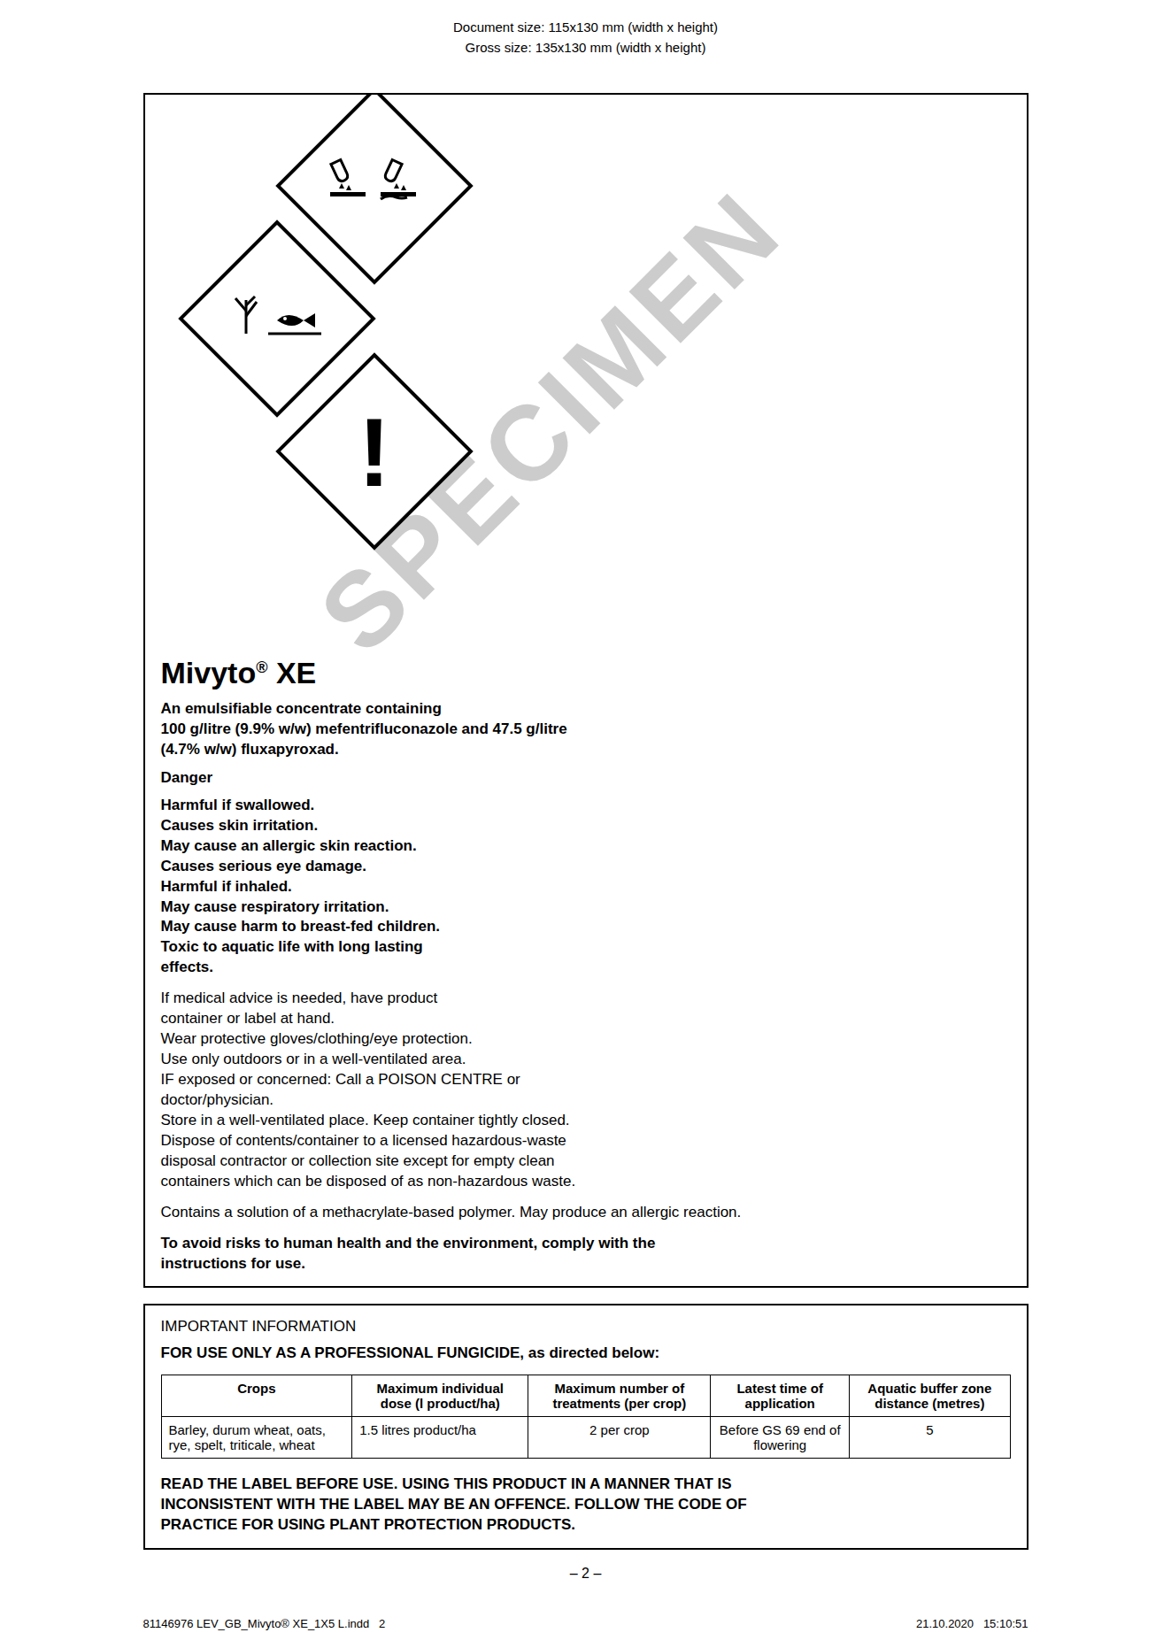Document size: 115x130 mm (width x height)
Gross size: 135x130 mm (width x height)
SPECIMEN
!
Mivyto® XE
An emulsifiable concentrate containing
100 g/litre (9.9% w/w) mefentrifluconazole and 47.5 g/litre
(4.7% w/w) fluxapyroxad.
Danger
Harmful if swallowed.
Causes skin irritation.
May cause an allergic skin reaction.
Causes serious eye damage.
Harmful if inhaled.
May cause respiratory irritation.
May cause harm to breast-fed children.
Toxic to aquatic life with long lasting
effects.
If medical advice is needed, have product
container or label at hand.
Wear protective gloves/clothing/eye protection.
Use only outdoors or in a well-ventilated area.
IF exposed or concerned: Call a POISON CENTRE or
doctor/physician.
Store in a well-ventilated place. Keep container tightly closed.
Dispose of contents/container to a licensed hazardous-waste
disposal contractor or collection site except for empty clean
containers which can be disposed of as non-hazardous waste.
Contains a solution of a methacrylate-based polymer. May produce an allergic reaction.
To avoid risks to human health and the environment, comply with the
instructions for use.
IMPORTANT INFORMATION
FOR USE ONLY AS A PROFESSIONAL FUNGICIDE, as directed below:
| Crops | Maximum individual dose (l product/ha) | Maximum number of treatments (per crop) | Latest time of application | Aquatic buffer zone distance (metres) |
| --- | --- | --- | --- | --- |
| Barley, durum wheat, oats, rye, spelt, triticale, wheat | 1.5 litres product/ha | 2 per crop | Before GS 69 end of flowering | 5 |
READ THE LABEL BEFORE USE. USING THIS PRODUCT IN A MANNER THAT IS
INCONSISTENT WITH THE LABEL MAY BE AN OFFENCE. FOLLOW THE CODE OF
PRACTICE FOR USING PLANT PROTECTION PRODUCTS.
– 2 –
81146976 LEV_GB_Mivyto® XE_1X5 L.indd 2 21.10.2020 15:10:51